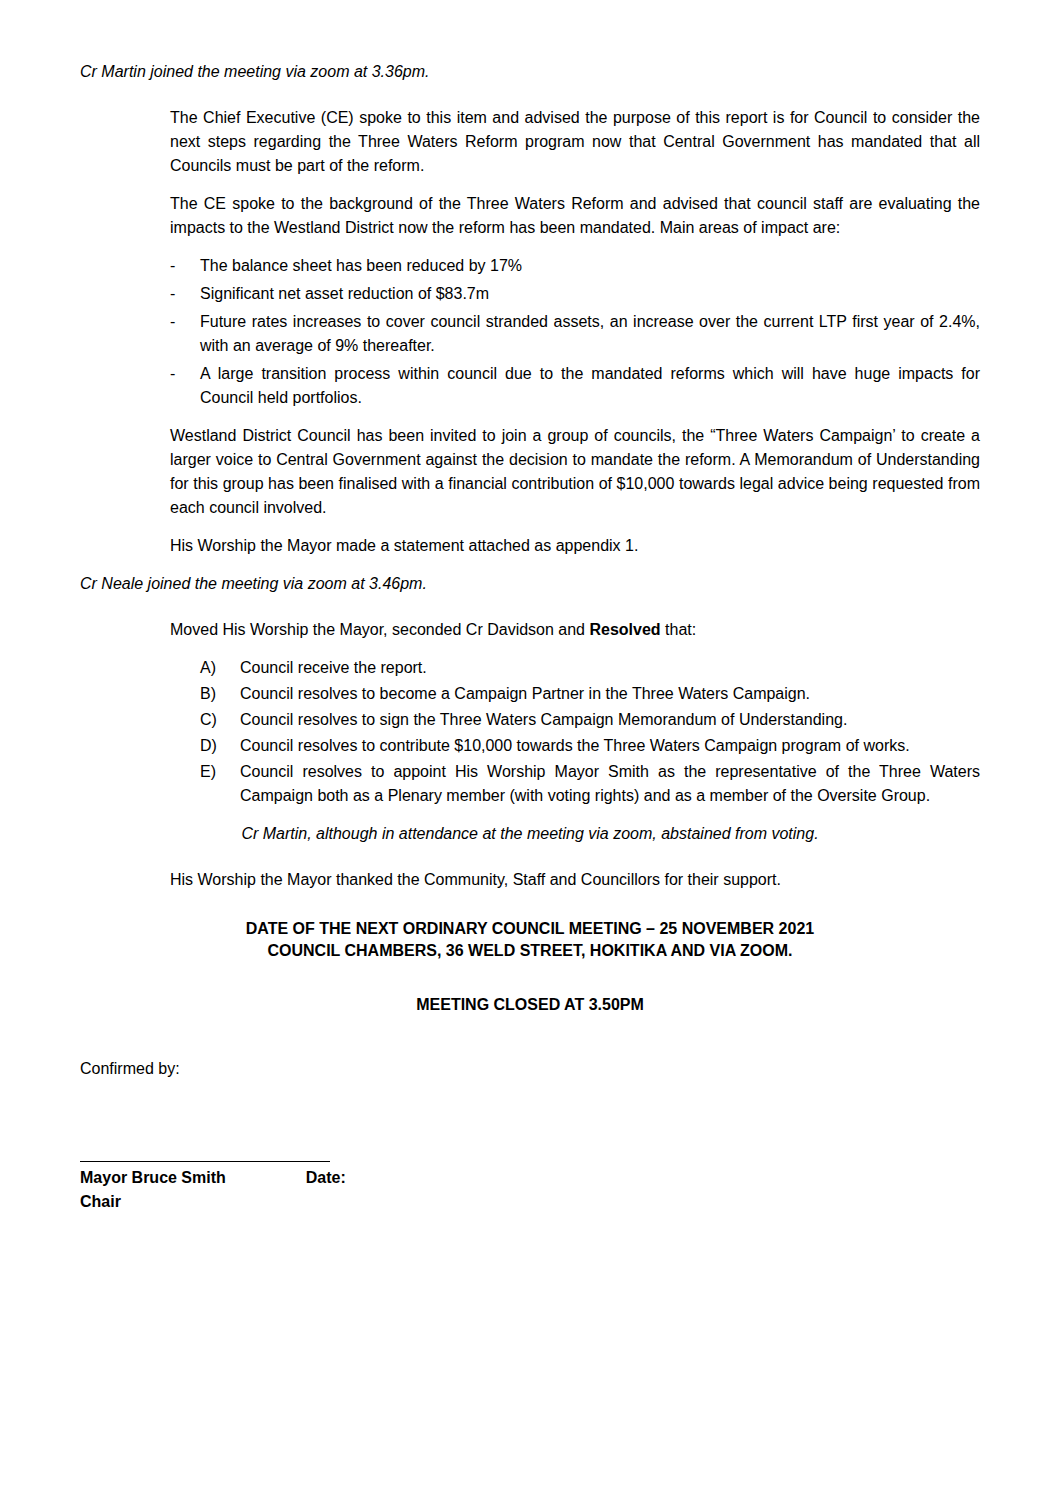Cr Martin joined the meeting via zoom at 3.36pm.
The Chief Executive (CE) spoke to this item and advised the purpose of this report is for Council to consider the next steps regarding the Three Waters Reform program now that Central Government has mandated that all Councils must be part of the reform.
The CE spoke to the background of the Three Waters Reform and advised that council staff are evaluating the impacts to the Westland District now the reform has been mandated. Main areas of impact are:
The balance sheet has been reduced by 17%
Significant net asset reduction of $83.7m
Future rates increases to cover council stranded assets, an increase over the current LTP first year of 2.4%, with an average of 9% thereafter.
A large transition process within council due to the mandated reforms which will have huge impacts for Council held portfolios.
Westland District Council has been invited to join a group of councils, the “Three Waters Campaign’ to create a larger voice to Central Government against the decision to mandate the reform. A Memorandum of Understanding for this group has been finalised with a financial contribution of $10,000 towards legal advice being requested from each council involved.
His Worship the Mayor made a statement attached as appendix 1.
Cr Neale joined the meeting via zoom at 3.46pm.
Moved His Worship the Mayor, seconded Cr Davidson and Resolved that:
Council receive the report.
Council resolves to become a Campaign Partner in the Three Waters Campaign.
Council resolves to sign the Three Waters Campaign Memorandum of Understanding.
Council resolves to contribute $10,000 towards the Three Waters Campaign program of works.
Council resolves to appoint His Worship Mayor Smith as the representative of the Three Waters Campaign both as a Plenary member (with voting rights) and as a member of the Oversite Group.
Cr Martin, although in attendance at the meeting via zoom, abstained from voting.
His Worship the Mayor thanked the Community, Staff and Councillors for their support.
DATE OF THE NEXT ORDINARY COUNCIL MEETING – 25 NOVEMBER 2021
COUNCIL CHAMBERS, 36 WELD STREET, HOKITIKA AND VIA ZOOM.
MEETING CLOSED AT 3.50PM
Confirmed by:
Mayor Bruce SmithDate:
Chair